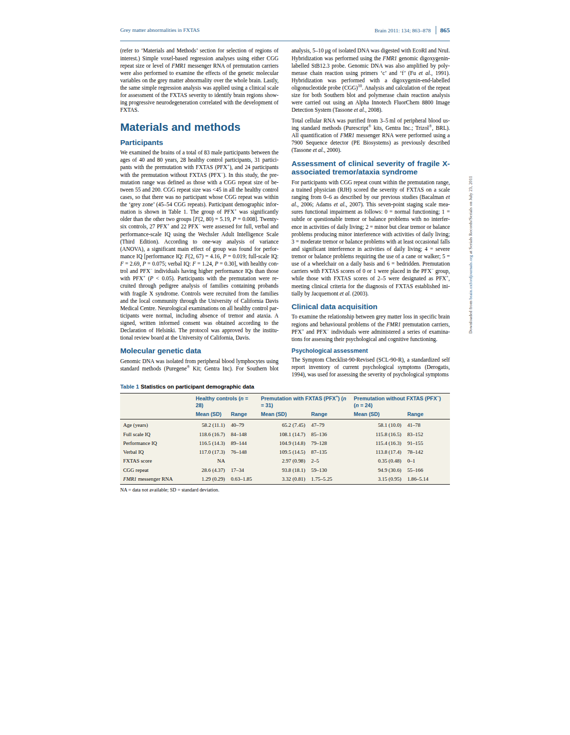Grey matter abnormalities in FXTAS
Brain 2011: 134; 863–878 865
Downloaded from brain.oxfordjournals.org at Serials Records/Serials on July 23, 2011
(refer to ‘Materials and Methods’ section for selection of regions of interest.) Simple voxel-based regression analyses using either CGG repeat size or level of FMR1 messenger RNA of premutation carriers were also performed to examine the effects of the genetic molecular variables on the grey matter abnormality over the whole brain. Lastly, the same simple regression analysis was applied using a clinical scale for assessment of the FXTAS severity to identify brain regions showing progressive neurodegeneration correlated with the development of FXTAS.
Materials and methods
Participants
We examined the brains of a total of 83 male participants between the ages of 40 and 80 years, 28 healthy control participants, 31 participants with the premutation with FXTAS (PFX+), and 24 participants with the premutation without FXTAS (PFX−). In this study, the premutation range was defined as those with a CGG repeat size of between 55 and 200. CGG repeat size was <45 in all the healthy control cases, so that there was no participant whose CGG repeat was within the ‘grey zone’ (45–54 CGG repeats). Participant demographic information is shown in Table 1. The group of PFX+ was significantly older than the other two groups [F(2, 80) = 5.19, P = 0.008]. Twenty-six controls, 27 PFX+ and 22 PFX− were assessed for full, verbal and performance-scale IQ using the Wechsler Adult Intelligence Scale (Third Edition). According to one-way analysis of variance (ANOVA), a significant main effect of group was found for performance IQ [performance IQ: F(2, 67) = 4.16, P = 0.019; full-scale IQ: F = 2.69, P = 0.075; verbal IQ: F = 1.24, P = 0.30], with healthy control and PFX− individuals having higher performance IQs than those with PFX+ (P < 0.05). Participants with the premutation were recruited through pedigree analysis of families containing probands with fragile X syndrome. Controls were recruited from the families and the local community through the University of California Davis Medical Centre. Neurological examinations on all healthy control participants were normal, including absence of tremor and ataxia. A signed, written informed consent was obtained according to the Declaration of Helsinki. The protocol was approved by the institutional review board at the University of California, Davis.
Molecular genetic data
Genomic DNA was isolated from peripheral blood lymphocytes using standard methods (Puregene® Kit; Gentra Inc). For Southern blot analysis, 5–10 µg of isolated DNA was digested with EcoRI and NruI. Hybridization was performed using the FMR1 genomic digoxygenin-labelled StB12.3 probe. Genomic DNA was also amplified by polymerase chain reaction using primers ‘c’ and ‘f’ (Fu et al., 1991). Hybridization was performed with a digoxygenin-end-labelled oligonucleotide probe (CGG)10. Analysis and calculation of the repeat size for both Southern blot and polymerase chain reaction analysis were carried out using an Alpha Innotech FluorChem 8800 Image Detection System (Tassone et al., 2008).
Total cellular RNA was purified from 3–5 ml of peripheral blood using standard methods (Purescript® kits, Gentra Inc.; Trizol®, BRL). All quantification of FMR1 messenger RNA were performed using a 7900 Sequence detector (PE Biosystems) as previously described (Tassone et al., 2000).
Assessment of clinical severity of fragile X-associated tremor/ataxia syndrome
For participants with CGG repeat count within the premutation range, a trained physician (RJH) scored the severity of FXTAS on a scale ranging from 0–6 as described by our previous studies (Bacalman et al., 2006; Adams et al., 2007). This seven-point staging scale measures functional impairment as follows: 0 = normal functioning; 1 = subtle or questionable tremor or balance problems with no interference in activities of daily living; 2 = minor but clear tremor or balance problems producing minor interference with activities of daily living; 3 = moderate tremor or balance problems with at least occasional falls and significant interference in activities of daily living; 4 = severe tremor or balance problems requiring the use of a cane or walker; 5 = use of a wheelchair on a daily basis and 6 = bedridden. Premutation carriers with FXTAS scores of 0 or 1 were placed in the PFX− group, while those with FXTAS scores of 2–5 were designated as PFX+, meeting clinical criteria for the diagnosis of FXTAS established initially by Jacquemont et al. (2003).
Clinical data acquisition
To examine the relationship between grey matter loss in specific brain regions and behavioural problems of the FMR1 premutation carriers, PFX+ and PFX− individuals were administered a series of examinations for assessing their psychological and cognitive functioning.
Psychological assessment
The Symptom Checklist-90-Revised (SCL-90-R), a standardized self report inventory of current psychological symptoms (Derogatis, 1994), was used for assessing the severity of psychological symptoms
Table 1 Statistics on participant demographic data
| | Healthy controls ( n = 28) | Premutation with FXTAS (PFX + ) ( n = 31) | Premutation without FXTAS (PFX − ) ( n = 24) |
| --- | --- | --- | --- |
| | Mean (SD) | Range | Mean (SD) | Range | Mean (SD) | Range |
| Age (years) | 58.2 (11.1) | 40–79 | 65.2 (7.45) | 47–79 | 58.1 (10.0) | 41–78 |
| Full scale IQ | 118.6 (16.7) | 84–148 | 108.1 (14.7) | 85–136 | 115.8 (16.5) | 83–152 |
| Performance IQ | 116.5 (14.3) | 89–144 | 104.9 (14.8) | 79–128 | 115.4 (16.3) | 91–155 |
| Verbal IQ | 117.0 (17.3) | 76–148 | 109.5 (14.5) | 87–135 | 113.8 (17.4) | 78–142 |
| FXTAS score | NA | | 2.97 (0.98) | 2–5 | 0.35 (0.48) | 0–1 |
| CGG repeat | 28.6 (4.37) | 17–34 | 93.8 (18.1) | 59–130 | 94.9 (30.6) | 55–166 |
| FMR1 messenger RNA | 1.29 (0.29) | 0.63–1.85 | 3.32 (0.81) | 1.75–5.25 | 3.15 (0.95) | 1.86–5.14 |
NA = data not available; SD = standard deviation.